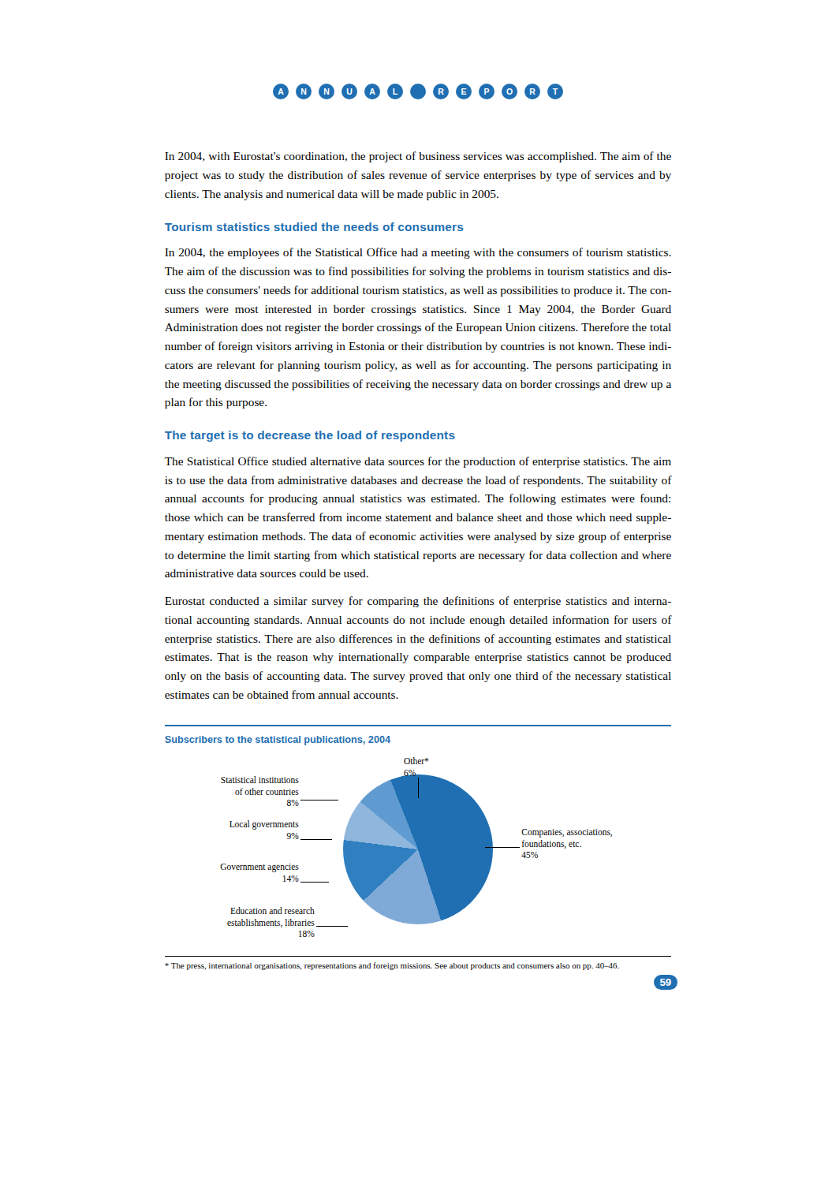A N N U A L R E P O R T
In 2004, with Eurostat's coordination, the project of business services was accomplished. The aim of the project was to study the distribution of sales revenue of service enterprises by type of services and by clients. The analysis and numerical data will be made public in 2005.
Tourism statistics studied the needs of consumers
In 2004, the employees of the Statistical Office had a meeting with the consumers of tourism statistics. The aim of the discussion was to find possibilities for solving the problems in tourism statistics and discuss the consumers' needs for additional tourism statistics, as well as possibilities to produce it. The consumers were most interested in border crossings statistics. Since 1 May 2004, the Border Guard Administration does not register the border crossings of the European Union citizens. Therefore the total number of foreign visitors arriving in Estonia or their distribution by countries is not known. These indicators are relevant for planning tourism policy, as well as for accounting. The persons participating in the meeting discussed the possibilities of receiving the necessary data on border crossings and drew up a plan for this purpose.
The target is to decrease the load of respondents
The Statistical Office studied alternative data sources for the production of enterprise statistics. The aim is to use the data from administrative databases and decrease the load of respondents. The suitability of annual accounts for producing annual statistics was estimated. The following estimates were found: those which can be transferred from income statement and balance sheet and those which need supplementary estimation methods. The data of economic activities were analysed by size group of enterprise to determine the limit starting from which statistical reports are necessary for data collection and where administrative data sources could be used.
Eurostat conducted a similar survey for comparing the definitions of enterprise statistics and international accounting standards. Annual accounts do not include enough detailed information for users of enterprise statistics. There are also differences in the definitions of accounting estimates and statistical estimates. That is the reason why internationally comparable enterprise statistics cannot be produced only on the basis of accounting data. The survey proved that only one third of the necessary statistical estimates can be obtained from annual accounts.
Subscribers to the statistical publications, 2004
Other*
6%
Statistical institutions
of other countries
8%
Local governments
9%
Government agencies
14%
Education and research
establishments, libraries
18%
Companies, associations,
foundations, etc.
45%
* The press, international organisations, representations and foreign missions. See about products and consumers also on pp. 40–46.
59